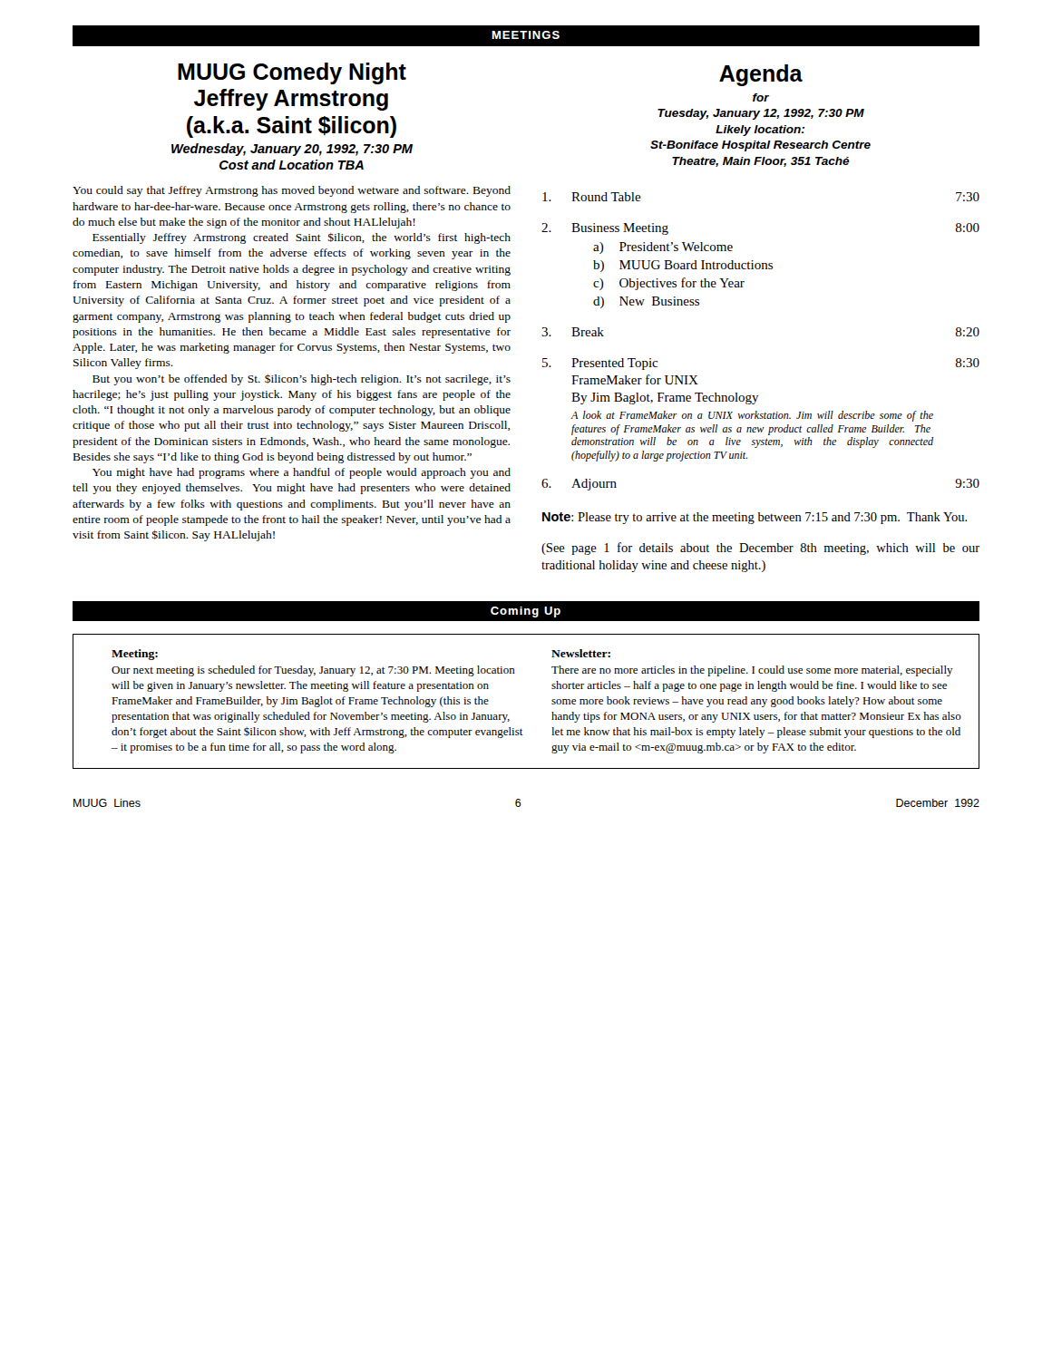MEETINGS
MUUG Comedy Night
Jeffrey Armstrong
(a.k.a. Saint $ilicon)
Wednesday, January 20, 1992, 7:30 PM
Cost and Location TBA
You could say that Jeffrey Armstrong has moved beyond wetware and software. Beyond hardware to har-dee-har-ware. Because once Armstrong gets rolling, there’s no chance to do much else but make the sign of the monitor and shout HALlelujah!
Essentially Jeffrey Armstrong created Saint $ilicon, the world’s first high-tech comedian, to save himself from the adverse effects of working seven year in the computer industry. The Detroit native holds a degree in psychology and creative writing from Eastern Michigan University, and history and comparative religions from University of California at Santa Cruz. A former street poet and vice president of a garment company, Armstrong was planning to teach when federal budget cuts dried up positions in the humanities. He then became a Middle East sales representative for Apple. Later, he was marketing manager for Corvus Systems, then Nestar Systems, two Silicon Valley firms.
But you won’t be offended by St. $ilicon’s high-tech religion. It’s not sacrilege, it’s hacrilege; he’s just pulling your joystick. Many of his biggest fans are people of the cloth. “I thought it not only a marvelous parody of computer technology, but an oblique critique of those who put all their trust into technology,” says Sister Maureen Driscoll, president of the Dominican sisters in Edmonds, Wash., who heard the same monologue. Besides she says “I’d like to thing God is beyond being distressed by out humor.”
You might have had programs where a handful of people would approach you and tell you they enjoyed themselves. You might have had presenters who were detained afterwards by a few folks with questions and compliments. But you’ll never have an entire room of people stampede to the front to hail the speaker! Never, until you’ve had a visit from Saint $ilicon. Say HALlelujah!
Agenda
for
Tuesday, January 12, 1992, 7:30 PM
Likely location:
St-Boniface Hospital Research Centre
Theatre, Main Floor, 351 Taché
| 1. | Round Table | 7:30 |
| 2. | Business Meeting a) President’s Welcome b) MUUG Board Introductions c) Objectives for the Year d) New Business | 8:00 |
| 3. | Break | 8:20 |
| 5. | Presented Topic FrameMaker for UNIX By Jim Baglot, Frame Technology A look at FrameMaker on a UNIX workstation. Jim will describe some of the features of FrameMaker as well as a new product called Frame Builder. The demonstration will be on a live system, with the display connected (hopefully) to a large projection TV unit. | 8:30 |
| 6. | Adjourn | 9:30 |
Note: Please try to arrive at the meeting between 7:15 and 7:30 pm. Thank You.
(See page 1 for details about the December 8th meeting, which will be our traditional holiday wine and cheese night.)
Coming Up
Meeting:
Our next meeting is scheduled for Tuesday, January 12, at 7:30 PM. Meeting location will be given in January’s newsletter. The meeting will feature a presentation on FrameMaker and FrameBuilder, by Jim Baglot of Frame Technology (this is the presentation that was originally scheduled for November’s meeting. Also in January, don’t forget about the Saint $ilicon show, with Jeff Armstrong, the computer evangelist – it promises to be a fun time for all, so pass the word along.
Newsletter:
There are no more articles in the pipeline. I could use some more material, especially shorter articles – half a page to one page in length would be fine. I would like to see some more book reviews – have you read any good books lately? How about some handy tips for MONA users, or any UNIX users, for that matter? Monsieur Ex has also let me know that his mail-box is empty lately – please submit your questions to the old guy via e-mail to <m-ex@muug.mb.ca> or by FAX to the editor.
MUUG Lines
6
December 1992